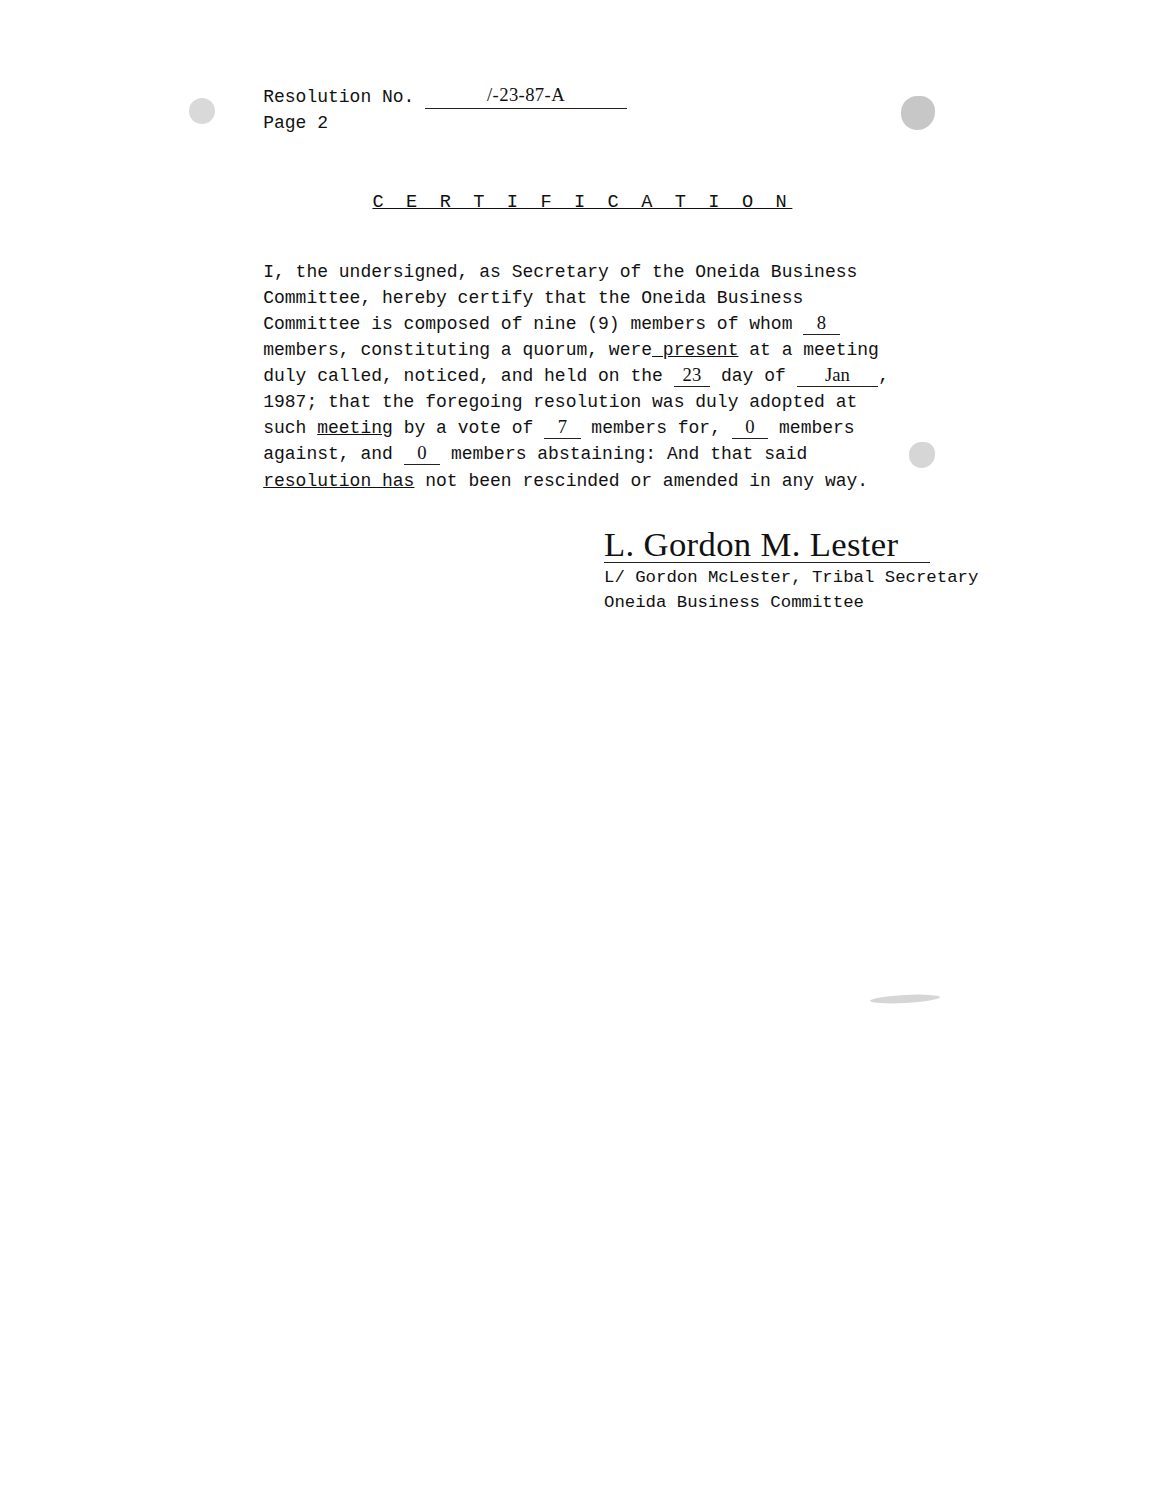Resolution No. /-23-87-A
Page 2
C E R T I F I C A T I O N
I, the undersigned, as Secretary of the Oneida Business Committee, hereby certify that the Oneida Business Committee is composed of nine (9) members of whom 8 members, constituting a quorum, were present at a meeting duly called, noticed, and held on the 23 day of Jan, 1987; that the foregoing resolution was duly adopted at such meeting by a vote of 7 members for, 0 members against, and 0 members abstaining: And that said resolution has not been rescinded or amended in any way.
L. Gordon M. Lester
L/ Gordon McLester, Tribal Secretary
Oneida Business Committee